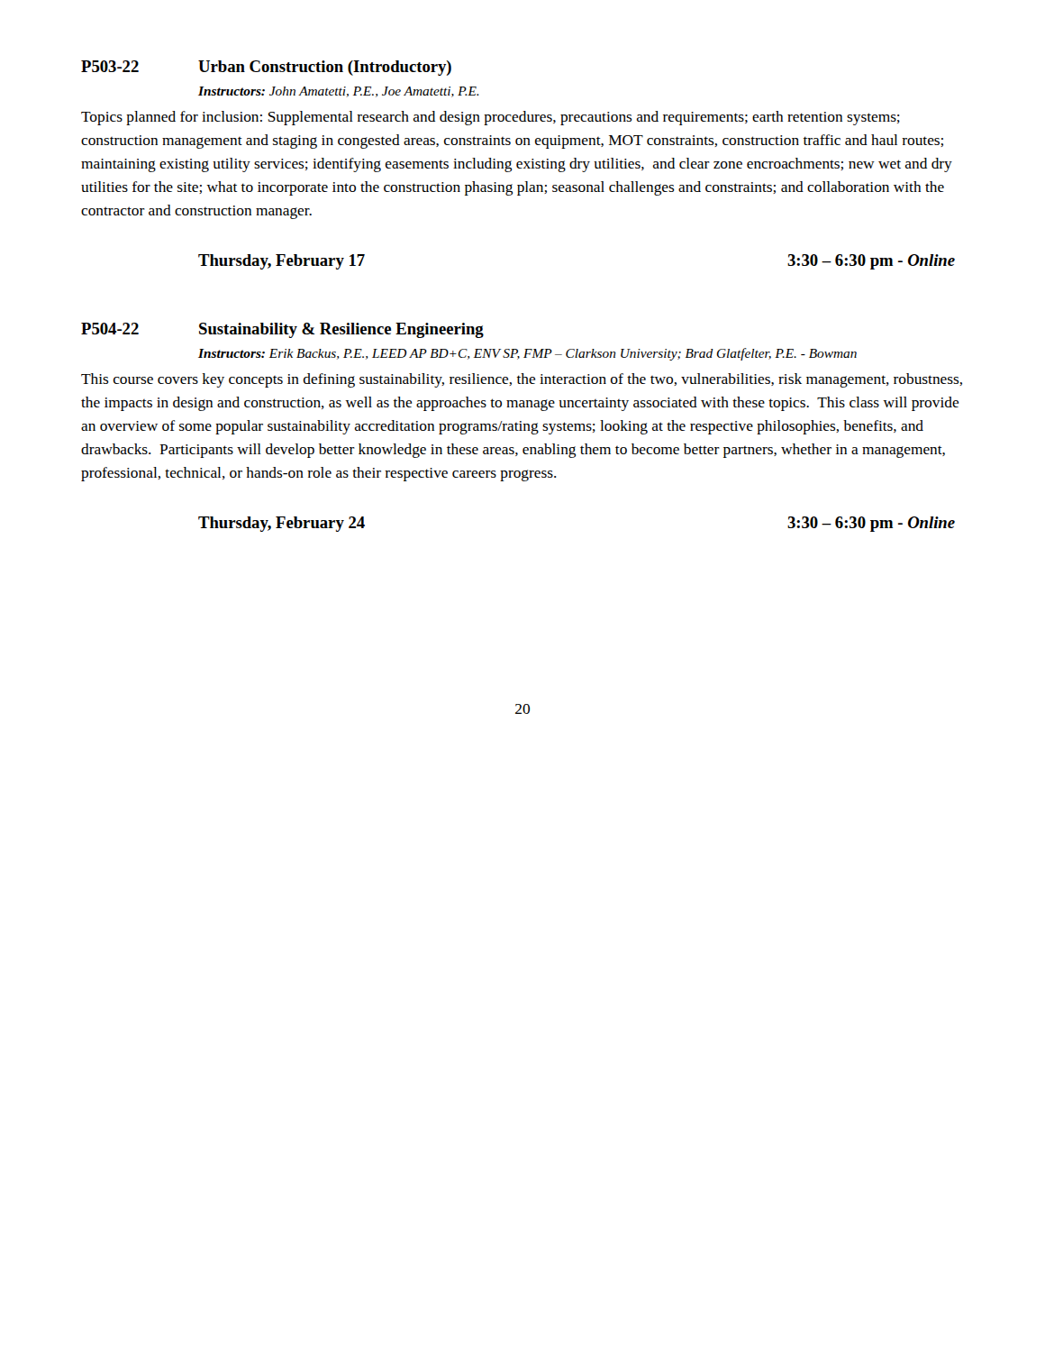P503-22 Urban Construction (Introductory)
Instructors: John Amatetti, P.E., Joe Amatetti, P.E.
Topics planned for inclusion: Supplemental research and design procedures, precautions and requirements; earth retention systems; construction management and staging in congested areas, constraints on equipment, MOT constraints, construction traffic and haul routes; maintaining existing utility services; identifying easements including existing dry utilities, and clear zone encroachments; new wet and dry utilities for the site; what to incorporate into the construction phasing plan; seasonal challenges and constraints; and collaboration with the contractor and construction manager.
Thursday, February 17 3:30 – 6:30 pm - Online
P504-22 Sustainability & Resilience Engineering
Instructors: Erik Backus, P.E., LEED AP BD+C, ENV SP, FMP – Clarkson University; Brad Glatfelter, P.E. - Bowman
This course covers key concepts in defining sustainability, resilience, the interaction of the two, vulnerabilities, risk management, robustness, the impacts in design and construction, as well as the approaches to manage uncertainty associated with these topics. This class will provide an overview of some popular sustainability accreditation programs/rating systems; looking at the respective philosophies, benefits, and drawbacks. Participants will develop better knowledge in these areas, enabling them to become better partners, whether in a management, professional, technical, or hands-on role as their respective careers progress.
Thursday, February 24 3:30 – 6:30 pm - Online
20